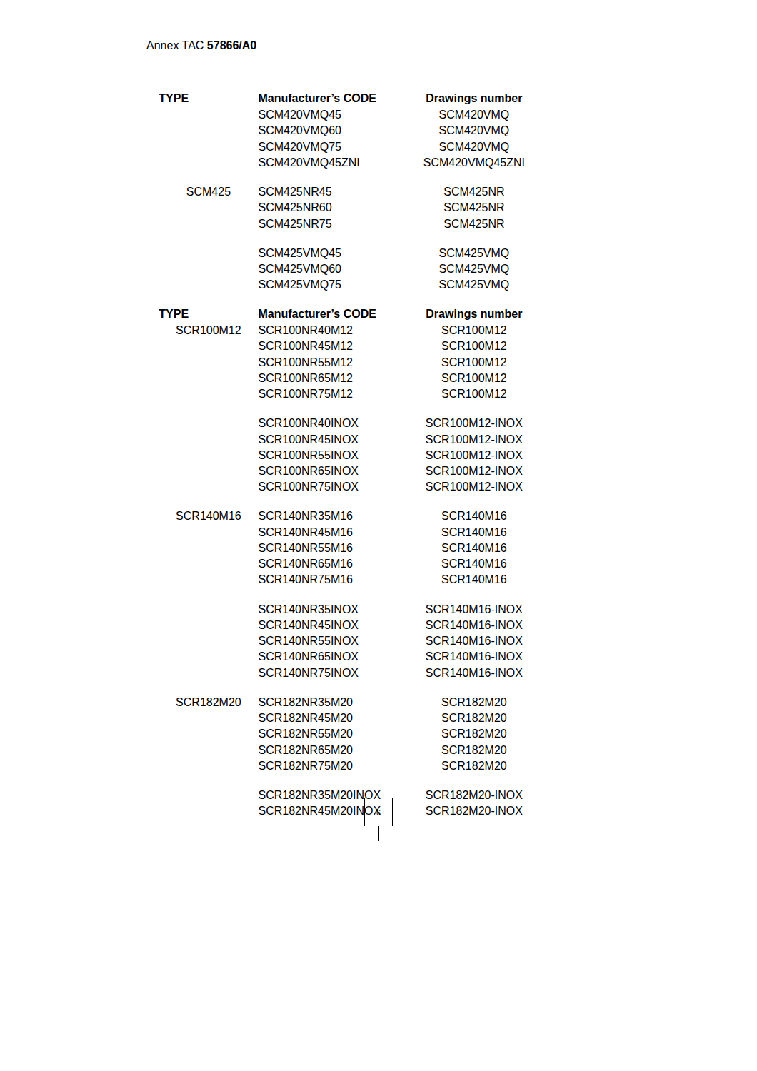Annex TAC 57866/A0
| TYPE | Manufacturer’s CODE | Drawings number |
| | SCM420VMQ45 | SCM420VMQ |
| | SCM420VMQ60 | SCM420VMQ |
| | SCM420VMQ75 | SCM420VMQ |
| | SCM420VMQ45ZNI | SCM420VMQ45ZNI |
| SCM425 | SCM425NR45 | SCM425NR |
| | SCM425NR60 | SCM425NR |
| | SCM425NR75 | SCM425NR |
| | SCM425VMQ45 | SCM425VMQ |
| | SCM425VMQ60 | SCM425VMQ |
| | SCM425VMQ75 | SCM425VMQ |
| TYPE | Manufacturer’s CODE | Drawings number |
| SCR100M12 | SCR100NR40M12 | SCR100M12 |
| | SCR100NR45M12 | SCR100M12 |
| | SCR100NR55M12 | SCR100M12 |
| | SCR100NR65M12 | SCR100M12 |
| | SCR100NR75M12 | SCR100M12 |
| | SCR100NR40INOX | SCR100M12-INOX |
| | SCR100NR45INOX | SCR100M12-INOX |
| | SCR100NR55INOX | SCR100M12-INOX |
| | SCR100NR65INOX | SCR100M12-INOX |
| | SCR100NR75INOX | SCR100M12-INOX |
| SCR140M16 | SCR140NR35M16 | SCR140M16 |
| | SCR140NR45M16 | SCR140M16 |
| | SCR140NR55M16 | SCR140M16 |
| | SCR140NR65M16 | SCR140M16 |
| | SCR140NR75M16 | SCR140M16 |
| | SCR140NR35INOX | SCR140M16-INOX |
| | SCR140NR45INOX | SCR140M16-INOX |
| | SCR140NR55INOX | SCR140M16-INOX |
| | SCR140NR65INOX | SCR140M16-INOX |
| | SCR140NR75INOX | SCR140M16-INOX |
| SCR182M20 | SCR182NR35M20 | SCR182M20 |
| | SCR182NR45M20 | SCR182M20 |
| | SCR182NR55M20 | SCR182M20 |
| | SCR182NR65M20 | SCR182M20 |
| | SCR182NR75M20 | SCR182M20 |
| | SCR182NR35M20INOX | SCR182M20-INOX |
| | SCR182NR45M20INOX | SCR182M20-INOX |
6